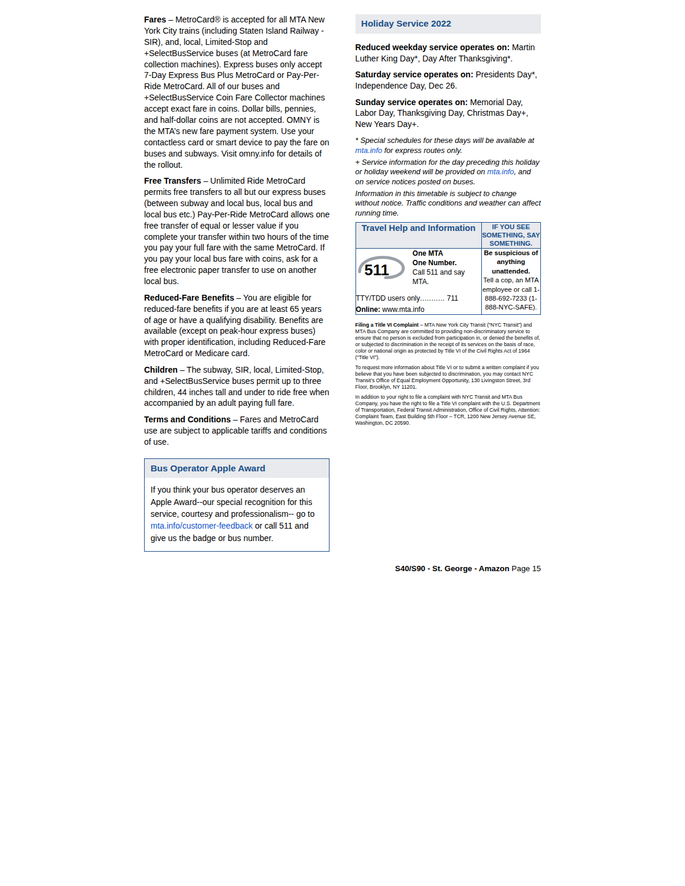Fares – MetroCard® is accepted for all MTA New York City trains (including Staten Island Railway - SIR), and, local, Limited-Stop and +SelectBusService buses (at MetroCard fare collection machines). Express buses only accept 7-Day Express Bus Plus MetroCard or Pay-Per-Ride MetroCard. All of our buses and +SelectBusService Coin Fare Collector machines accept exact fare in coins. Dollar bills, pennies, and half-dollar coins are not accepted. OMNY is the MTA’s new fare payment system. Use your contactless card or smart device to pay the fare on buses and subways. Visit omny.info for details of the rollout.
Free Transfers – Unlimited Ride MetroCard permits free transfers to all but our express buses (between subway and local bus, local bus and local bus etc.) Pay-Per-Ride MetroCard allows one free transfer of equal or lesser value if you complete your transfer within two hours of the time you pay your full fare with the same MetroCard. If you pay your local bus fare with coins, ask for a free electronic paper transfer to use on another local bus.
Reduced-Fare Benefits – You are eligible for reduced-fare benefits if you are at least 65 years of age or have a qualifying disability. Benefits are available (except on peak-hour express buses) with proper identification, including Reduced-Fare MetroCard or Medicare card.
Children – The subway, SIR, local, Limited-Stop, and +SelectBusService buses permit up to three children, 44 inches tall and under to ride free when accompanied by an adult paying full fare.
Terms and Conditions – Fares and MetroCard use are subject to applicable tariffs and conditions of use.
Bus Operator Apple Award
If you think your bus operator deserves an Apple Award--our special recognition for this service, courtesy and professionalism-- go to mta.info/customer-feedback or call 511 and give us the badge or bus number.
Holiday Service 2022
Reduced weekday service operates on: Martin Luther King Day*, Day After Thanksgiving*.
Saturday service operates on: Presidents Day*, Independence Day, Dec 26.
Sunday service operates on: Memorial Day, Labor Day, Thanksgiving Day, Christmas Day+, New Years Day+.
* Special schedules for these days will be available at mta.info for express routes only.
+ Service information for the day preceding this holiday or holiday weekend will be provided on mta.info, and on service notices posted on buses.
Information in this timetable is subject to change without notice. Traffic conditions and weather can affect running time.
| Travel Help and Information | IF YOU SEE SOMETHING, SAY SOMETHING. |
| 511 One MTA One Number. Call 511 and say MTA. TTY/TDD users only ........... 711 Online: www.mta.info | Be suspicious of anything unattended. Tell a cop, an MTA employee or call 1-888-692-7233 (1-888-NYC-SAFE). |
Filing a Title VI Complaint – MTA New York City Transit (“NYC Transit”) and MTA Bus Company are committed to providing non-discriminatory service to ensure that no person is excluded from participation in, or denied the benefits of, or subjected to discrimination in the receipt of its services on the basis of race, color or national origin as protected by Title VI of the Civil Rights Act of 1964 (“Title VI”).
To request more information about Title VI or to submit a written complaint if you believe that you have been subjected to discrimination, you may contact NYC Transit’s Office of Equal Employment Opportunity, 130 Livingston Street, 3rd Floor, Brooklyn, NY 11201.
In addition to your right to file a complaint with NYC Transit and MTA Bus Company, you have the right to file a Title VI complaint with the U.S. Department of Transportation, Federal Transit Administration, Office of Civil Rights, Attention: Complaint Team, East Building 5th Floor – TCR, 1200 New Jersey Avenue SE, Washington, DC 20590.
S40/S90 - St. George - Amazon Page 15